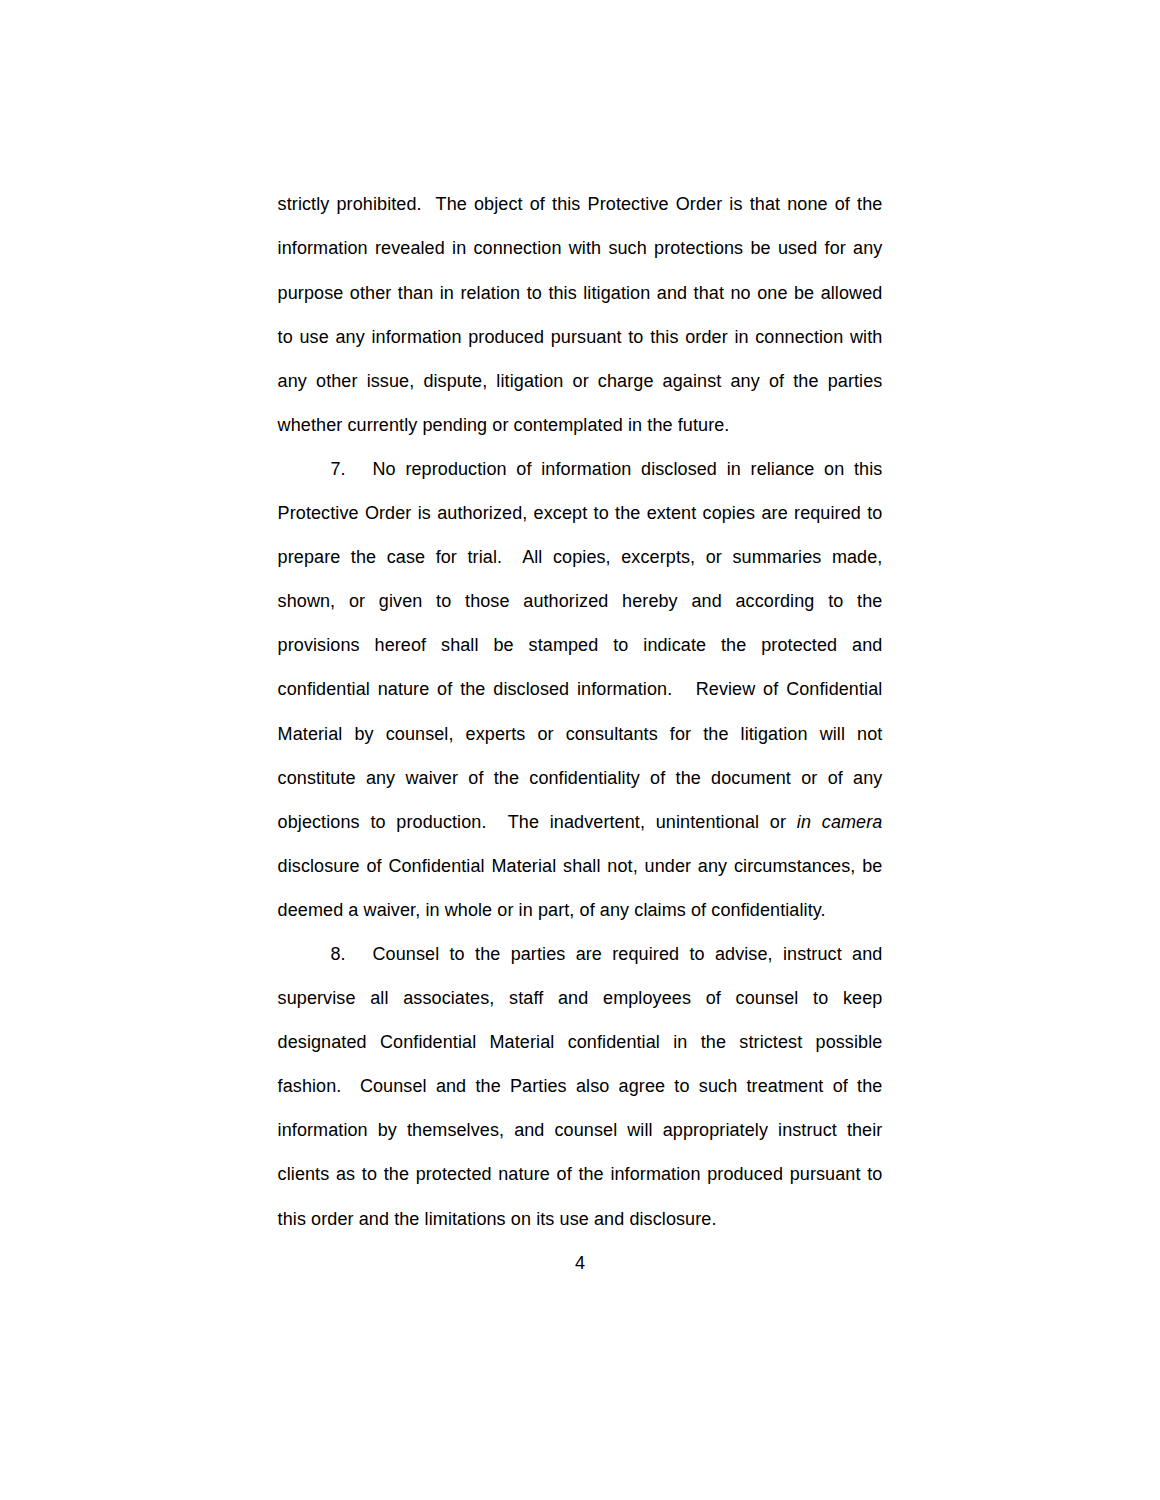strictly prohibited. The object of this Protective Order is that none of the information revealed in connection with such protections be used for any purpose other than in relation to this litigation and that no one be allowed to use any information produced pursuant to this order in connection with any other issue, dispute, litigation or charge against any of the parties whether currently pending or contemplated in the future.
7. No reproduction of information disclosed in reliance on this Protective Order is authorized, except to the extent copies are required to prepare the case for trial. All copies, excerpts, or summaries made, shown, or given to those authorized hereby and according to the provisions hereof shall be stamped to indicate the protected and confidential nature of the disclosed information. Review of Confidential Material by counsel, experts or consultants for the litigation will not constitute any waiver of the confidentiality of the document or of any objections to production. The inadvertent, unintentional or in camera disclosure of Confidential Material shall not, under any circumstances, be deemed a waiver, in whole or in part, of any claims of confidentiality.
8. Counsel to the parties are required to advise, instruct and supervise all associates, staff and employees of counsel to keep designated Confidential Material confidential in the strictest possible fashion. Counsel and the Parties also agree to such treatment of the information by themselves, and counsel will appropriately instruct their clients as to the protected nature of the information produced pursuant to this order and the limitations on its use and disclosure.
4